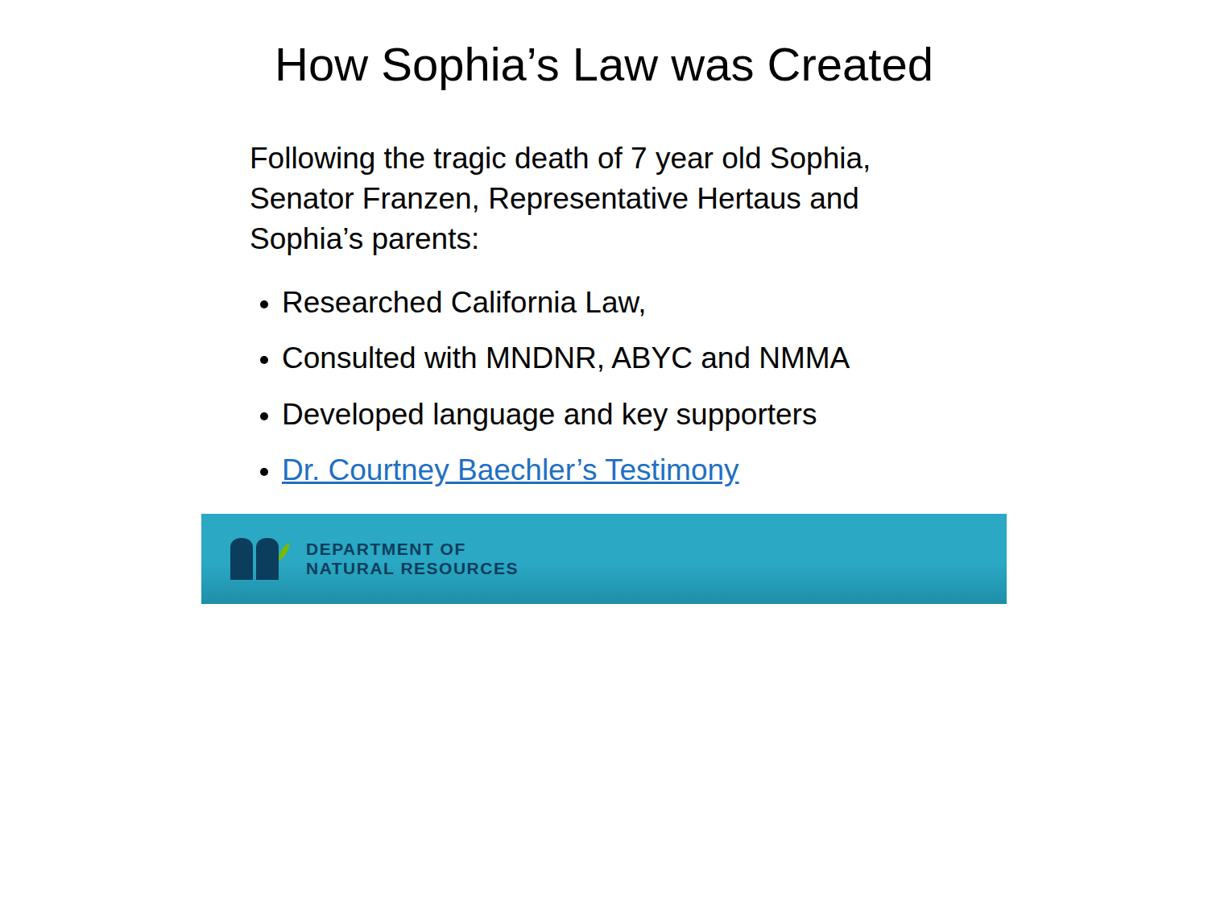How Sophia’s Law was Created
Following the tragic death of 7 year old Sophia, Senator Franzen, Representative Hertaus and Sophia’s parents:
Researched California Law,
Consulted with MNDNR, ABYC and NMMA
Developed language and key supporters
Dr. Courtney Baechler’s Testimony
Department of Natural Resources